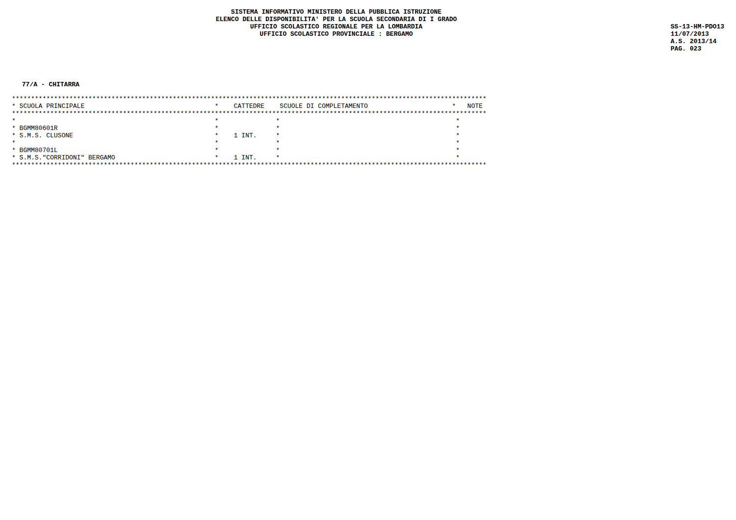SISTEMA INFORMATIVO MINISTERO DELLA PUBBLICA ISTRUZIONE
ELENCO DELLE DISPONIBILITA' PER LA SCUOLA SECONDARIA DI I GRADO
UFFICIO SCOLASTICO REGIONALE PER LA LOMBARDIA
UFFICIO SCOLASTICO PROVINCIALE : BERGAMO
SS-13-HM-PDO13
11/07/2013
A.S. 2013/14
PAG. 023
77/A - CHITARRA
****************************************************************************************************************************
* SCUOLA PRINCIPALE                                  *    CATTEDRE    SCUOLE DI COMPLETAMENTO                      *   NOTE
****************************************************************************************************************************
*                                                    *               *                                              *
* BGMM80601R                                         *               *                                              *
* S.M.S. CLUSONE                                     *    1 INT.     *                                              *
*                                                    *               *                                              *
* BGMM80701L                                         *               *                                              *
* S.M.S."CORRIDONI" BERGAMO                          *    1 INT.     *                                              *
****************************************************************************************************************************